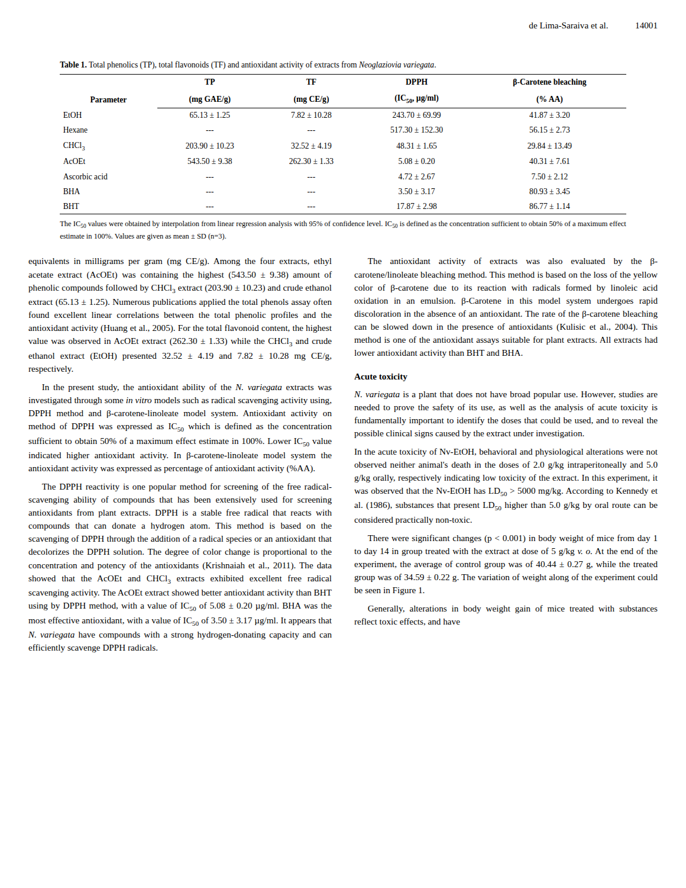de Lima-Saraiva et al. 14001
Table 1. Total phenolics (TP), total flavonoids (TF) and antioxidant activity of extracts from Neoglaziovia variegata.
| Parameter | TP | TF | DPPH | β-Carotene bleaching |
| --- | --- | --- | --- | --- |
| (mg GAE/g) | (mg CE/g) | (IC 50 , µg/ml) | (% AA) |
| EtOH | 65.13 ± 1.25 | 7.82 ± 10.28 | 243.70 ± 69.99 | 41.87 ± 3.20 |
| Hexane | --- | --- | 517.30 ± 152.30 | 56.15 ± 2.73 |
| CHCl 3 | 203.90 ± 10.23 | 32.52 ± 4.19 | 48.31 ± 1.65 | 29.84 ± 13.49 |
| AcOEt | 543.50 ± 9.38 | 262.30 ± 1.33 | 5.08 ± 0.20 | 40.31 ± 7.61 |
| Ascorbic acid | --- | --- | 4.72 ± 2.67 | 7.50 ± 2.12 |
| BHA | --- | --- | 3.50 ± 3.17 | 80.93 ± 3.45 |
| BHT | --- | --- | 17.87 ± 2.98 | 86.77 ± 1.14 |
The IC50 values were obtained by interpolation from linear regression analysis with 95% of confidence level. IC50 is defined as the concentration sufficient to obtain 50% of a maximum effect estimate in 100%. Values are given as mean ± SD (n=3).
equivalents in milligrams per gram (mg CE/g). Among the four extracts, ethyl acetate extract (AcOEt) was containing the highest (543.50 ± 9.38) amount of phenolic compounds followed by CHCl3 extract (203.90 ± 10.23) and crude ethanol extract (65.13 ± 1.25). Numerous publications applied the total phenols assay often found excellent linear correlations between the total phenolic profiles and the antioxidant activity (Huang et al., 2005). For the total flavonoid content, the highest value was observed in AcOEt extract (262.30 ± 1.33) while the CHCl3 and crude ethanol extract (EtOH) presented 32.52 ± 4.19 and 7.82 ± 10.28 mg CE/g, respectively.
In the present study, the antioxidant ability of the N. variegata extracts was investigated through some in vitro models such as radical scavenging activity using, DPPH method and β-carotene-linoleate model system. Antioxidant activity on method of DPPH was expressed as IC50 which is defined as the concentration sufficient to obtain 50% of a maximum effect estimate in 100%. Lower IC50 value indicated higher antioxidant activity. In β-carotene-linoleate model system the antioxidant activity was expressed as percentage of antioxidant activity (%AA).
The DPPH reactivity is one popular method for screening of the free radical-scavenging ability of compounds that has been extensively used for screening antioxidants from plant extracts. DPPH is a stable free radical that reacts with compounds that can donate a hydrogen atom. This method is based on the scavenging of DPPH through the addition of a radical species or an antioxidant that decolorizes the DPPH solution. The degree of color change is proportional to the concentration and potency of the antioxidants (Krishnaiah et al., 2011). The data showed that the AcOEt and CHCl3 extracts exhibited excellent free radical scavenging activity. The AcOEt extract showed better antioxidant activity than BHT using by DPPH method, with a value of IC50 of 5.08 ± 0.20 µg/ml. BHA was the most effective antioxidant, with a value of IC50 of 3.50 ± 3.17 µg/ml. It appears that N. variegata have compounds with a strong hydrogen-donating capacity and can efficiently scavenge DPPH radicals.
The antioxidant activity of extracts was also evaluated by the β-carotene/linoleate bleaching method. This method is based on the loss of the yellow color of β-carotene due to its reaction with radicals formed by linoleic acid oxidation in an emulsion. β-Carotene in this model system undergoes rapid discoloration in the absence of an antioxidant. The rate of the β-carotene bleaching can be slowed down in the presence of antioxidants (Kulisic et al., 2004). This method is one of the antioxidant assays suitable for plant extracts. All extracts had lower antioxidant activity than BHT and BHA.
Acute toxicity
N. variegata is a plant that does not have broad popular use. However, studies are needed to prove the safety of its use, as well as the analysis of acute toxicity is fundamentally important to identify the doses that could be used, and to reveal the possible clinical signs caused by the extract under investigation.
In the acute toxicity of Nv-EtOH, behavioral and physiological alterations were not observed neither animal's death in the doses of 2.0 g/kg intraperitoneally and 5.0 g/kg orally, respectively indicating low toxicity of the extract. In this experiment, it was observed that the Nv-EtOH has LD50 > 5000 mg/kg. According to Kennedy et al. (1986), substances that present LD50 higher than 5.0 g/kg by oral route can be considered practically non-toxic.
There were significant changes (p < 0.001) in body weight of mice from day 1 to day 14 in group treated with the extract at dose of 5 g/kg v. o. At the end of the experiment, the average of control group was of 40.44 ± 0.27 g, while the treated group was of 34.59 ± 0.22 g. The variation of weight along of the experiment could be seen in Figure 1.
Generally, alterations in body weight gain of mice treated with substances reflect toxic effects, and have